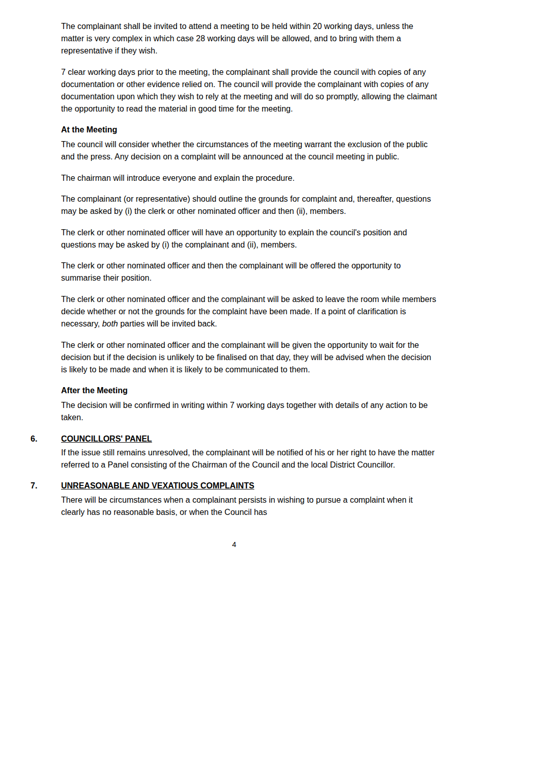The complainant shall be invited to attend a meeting to be held within 20 working days, unless the matter is very complex in which case 28 working days will be allowed, and to bring with them a representative if they wish.
7 clear working days prior to the meeting, the complainant shall provide the council with copies of any documentation or other evidence relied on. The council will provide the complainant with copies of any documentation upon which they wish to rely at the meeting and will do so promptly, allowing the claimant the opportunity to read the material in good time for the meeting.
At the Meeting
The council will consider whether the circumstances of the meeting warrant the exclusion of the public and the press. Any decision on a complaint will be announced at the council meeting in public.
The chairman will introduce everyone and explain the procedure.
The complainant (or representative) should outline the grounds for complaint and, thereafter, questions may be asked by (i) the clerk or other nominated officer and then (ii), members.
The clerk or other nominated officer will have an opportunity to explain the council's position and questions may be asked by (i) the complainant and (ii), members.
The clerk or other nominated officer and then the complainant will be offered the opportunity to summarise their position.
The clerk or other nominated officer and the complainant will be asked to leave the room while members decide whether or not the grounds for the complaint have been made. If a point of clarification is necessary, both parties will be invited back.
The clerk or other nominated officer and the complainant will be given the opportunity to wait for the decision but if the decision is unlikely to be finalised on that day, they will be advised when the decision is likely to be made and when it is likely to be communicated to them.
After the Meeting
The decision will be confirmed in writing within 7 working days together with details of any action to be taken.
6.
COUNCILLORS' PANEL
If the issue still remains unresolved, the complainant will be notified of his or her right to have the matter referred to a Panel consisting of the Chairman of the Council and the local District Councillor.
7.
UNREASONABLE AND VEXATIOUS COMPLAINTS
There will be circumstances when a complainant persists in wishing to pursue a complaint when it clearly has no reasonable basis, or when the Council has
4